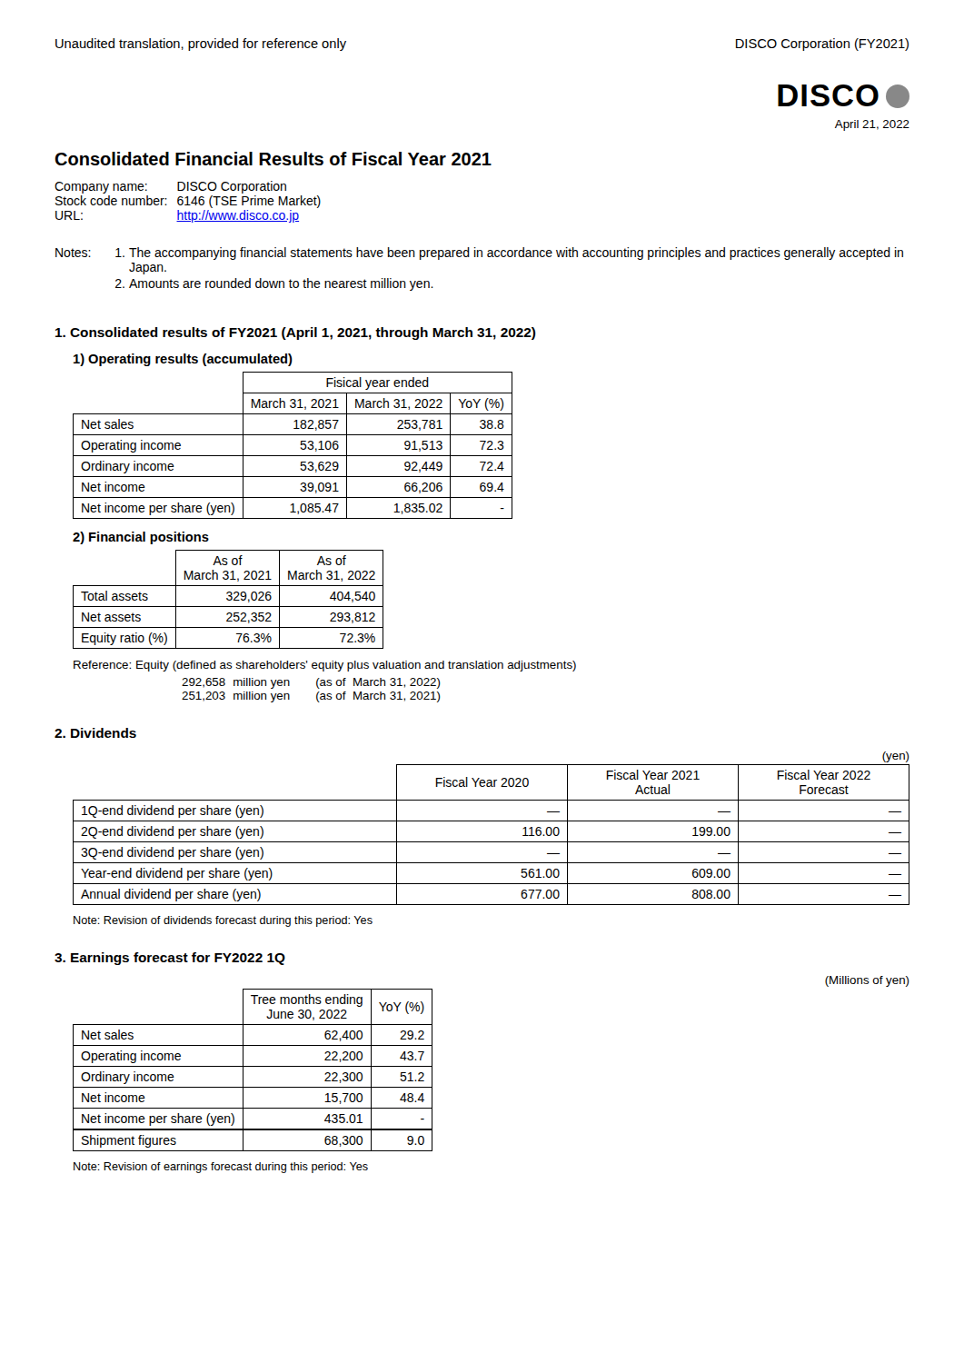Unaudited translation, provided for reference only DISCO Corporation (FY2021)
DISCO
April 21, 2022
Consolidated Financial Results of Fiscal Year 2021
| Company name: | DISCO Corporation |
| Stock code number: | 6146 (TSE Prime Market) |
| URL: | http://www.disco.co.jp |
Notes:
The accompanying financial statements have been prepared in accordance with accounting principles and practices generally accepted in Japan.
Amounts are rounded down to the nearest million yen.
1. Consolidated results of FY2021 (April 1, 2021, through March 31, 2022)
1) Operating results (accumulated)
| | Fisical year ended |
| --- | --- |
| | March 31, 2021 | March 31, 2022 | YoY (%) |
| Net sales | 182,857 | 253,781 | 38.8 |
| Operating income | 53,106 | 91,513 | 72.3 |
| Ordinary income | 53,629 | 92,449 | 72.4 |
| Net income | 39,091 | 66,206 | 69.4 |
| Net income per share (yen) | 1,085.47 | 1,835.02 | - |
2) Financial positions
| | As of March 31, 2021 | As of March 31, 2022 |
| --- | --- | --- |
| Total assets | 329,026 | 404,540 |
| Net assets | 252,352 | 293,812 |
| Equity ratio (%) | 76.3% | 72.3% |
Reference: Equity (defined as shareholders' equity plus valuation and translation adjustments)
| 292,658 | million yen | (as of March 31, 2022) |
| 251,203 | million yen | (as of March 31, 2021) |
2. Dividends
(yen)
| | Fiscal Year 2020 | Fiscal Year 2021 Actual | Fiscal Year 2022 Forecast |
| --- | --- | --- | --- |
| 1Q-end dividend per share (yen) | — | — | — |
| 2Q-end dividend per share (yen) | 116.00 | 199.00 | — |
| 3Q-end dividend per share (yen) | — | — | — |
| Year-end dividend per share (yen) | 561.00 | 609.00 | — |
| Annual dividend per share (yen) | 677.00 | 808.00 | — |
Note: Revision of dividends forecast during this period: Yes
3. Earnings forecast for FY2022 1Q
(Millions of yen)
| | Tree months ending June 30, 2022 | YoY (%) |
| --- | --- | --- |
| Net sales | 62,400 | 29.2 |
| Operating income | 22,200 | 43.7 |
| Ordinary income | 22,300 | 51.2 |
| Net income | 15,700 | 48.4 |
| Net income per share (yen) | 435.01 | - |
| Shipment figures | 68,300 | 9.0 |
Note: Revision of earnings forecast during this period: Yes